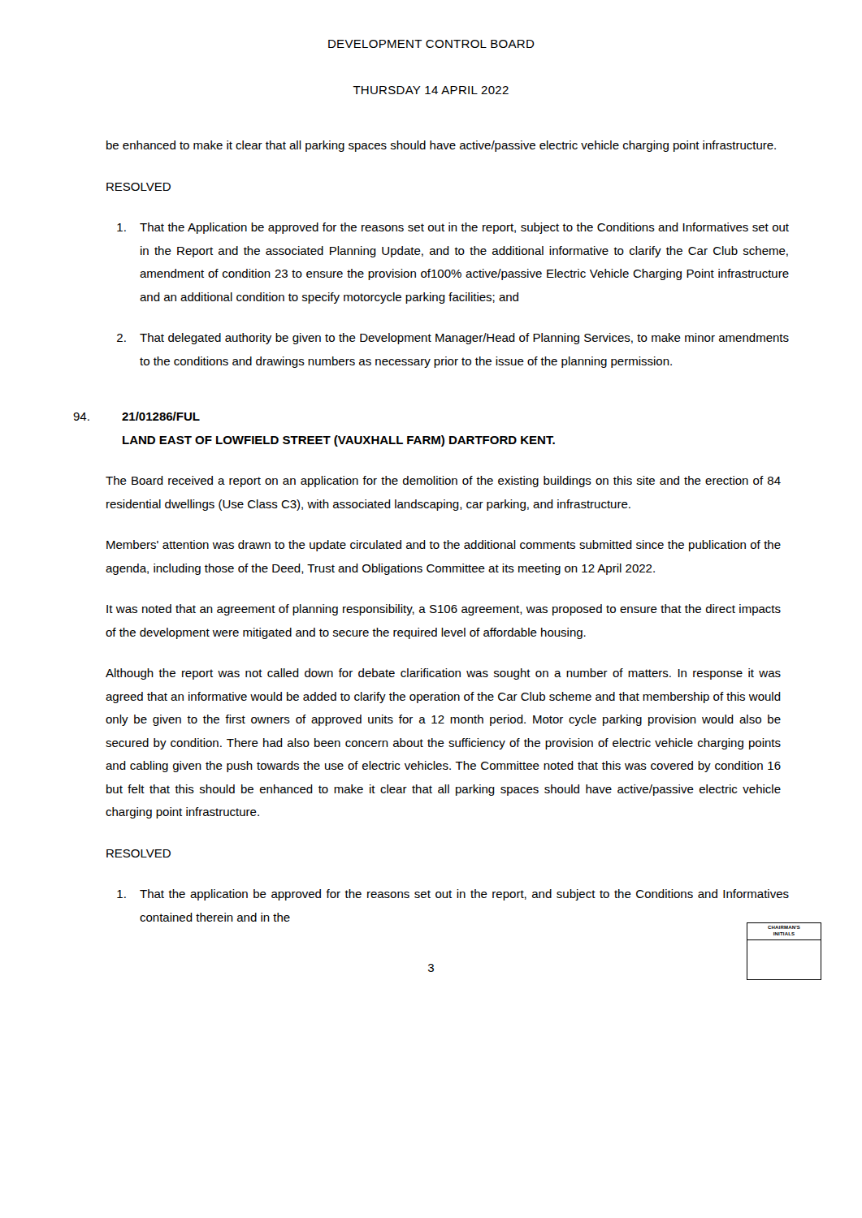DEVELOPMENT CONTROL BOARD
THURSDAY 14 APRIL 2022
be enhanced to make it clear that all parking spaces should have active/passive electric vehicle charging point infrastructure.
RESOLVED
That the Application be approved for the reasons set out in the report, subject to the Conditions and Informatives set out in the Report and the associated Planning Update, and to the additional informative to clarify the Car Club scheme, amendment of condition 23 to ensure the provision of100% active/passive Electric Vehicle Charging Point infrastructure and an additional condition to specify motorcycle parking facilities; and
That delegated authority be given to the Development Manager/Head of Planning Services, to make minor amendments to the conditions and drawings numbers as necessary prior to the issue of the planning permission.
94.
21/01286/FUL LAND EAST OF LOWFIELD STREET (VAUXHALL FARM) DARTFORD KENT.
The Board received a report on an application for the demolition of the existing buildings on this site and the erection of 84 residential dwellings (Use Class C3), with associated landscaping, car parking, and infrastructure.
Members' attention was drawn to the update circulated and to the additional comments submitted since the publication of the agenda, including those of the Deed, Trust and Obligations Committee at its meeting on 12 April 2022.
It was noted that an agreement of planning responsibility, a S106 agreement, was proposed to ensure that the direct impacts of the development were mitigated and to secure the required level of affordable housing.
Although the report was not called down for debate clarification was sought on a number of matters. In response it was agreed that an informative would be added to clarify the operation of the Car Club scheme and that membership of this would only be given to the first owners of approved units for a 12 month period. Motor cycle parking provision would also be secured by condition. There had also been concern about the sufficiency of the provision of electric vehicle charging points and cabling given the push towards the use of electric vehicles. The Committee noted that this was covered by condition 16 but felt that this should be enhanced to make it clear that all parking spaces should have active/passive electric vehicle charging point infrastructure.
RESOLVED
That the application be approved for the reasons set out in the report, and subject to the Conditions and Informatives contained therein and in the
3
CHAIRMAN'S
INITIALS